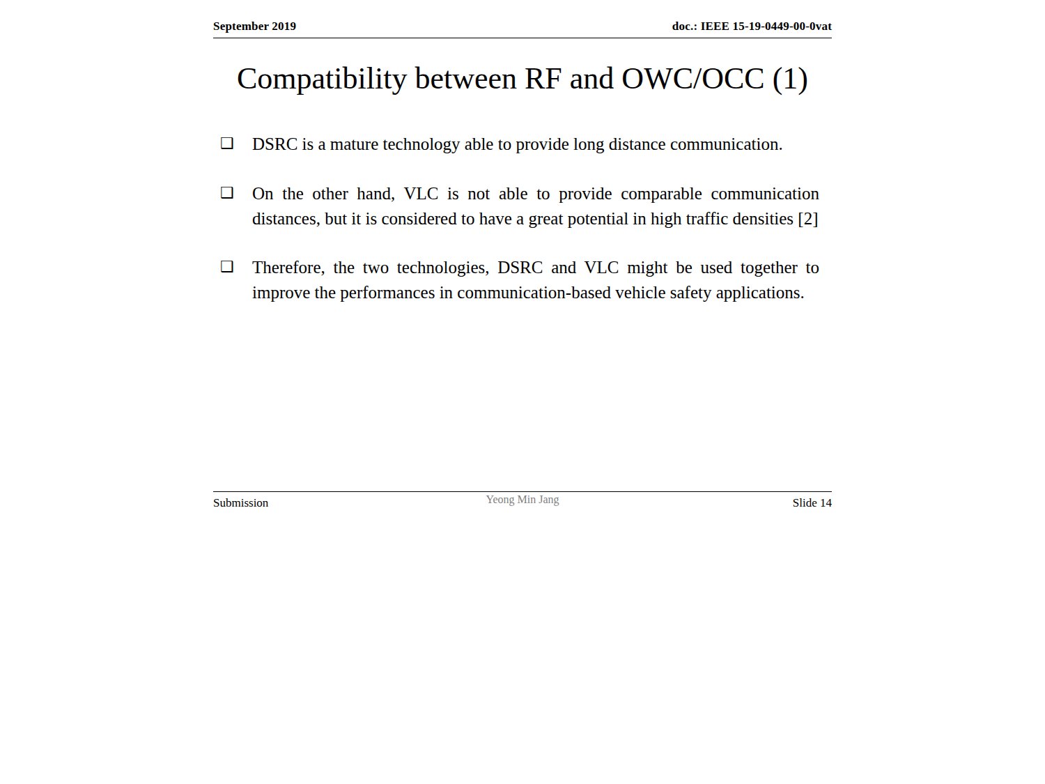September 2019 doc.: IEEE 15-19-0449-00-0vat
Compatibility between RF and OWC/OCC (1)
DSRC is a mature technology able to provide long distance communication.
On the other hand, VLC is not able to provide comparable communication distances, but it is considered to have a great potential in high traffic densities [2]
Therefore, the two technologies, DSRC and VLC might be used together to improve the performances in communication-based vehicle safety applications.
Submission Yeong Min Jang Slide 14